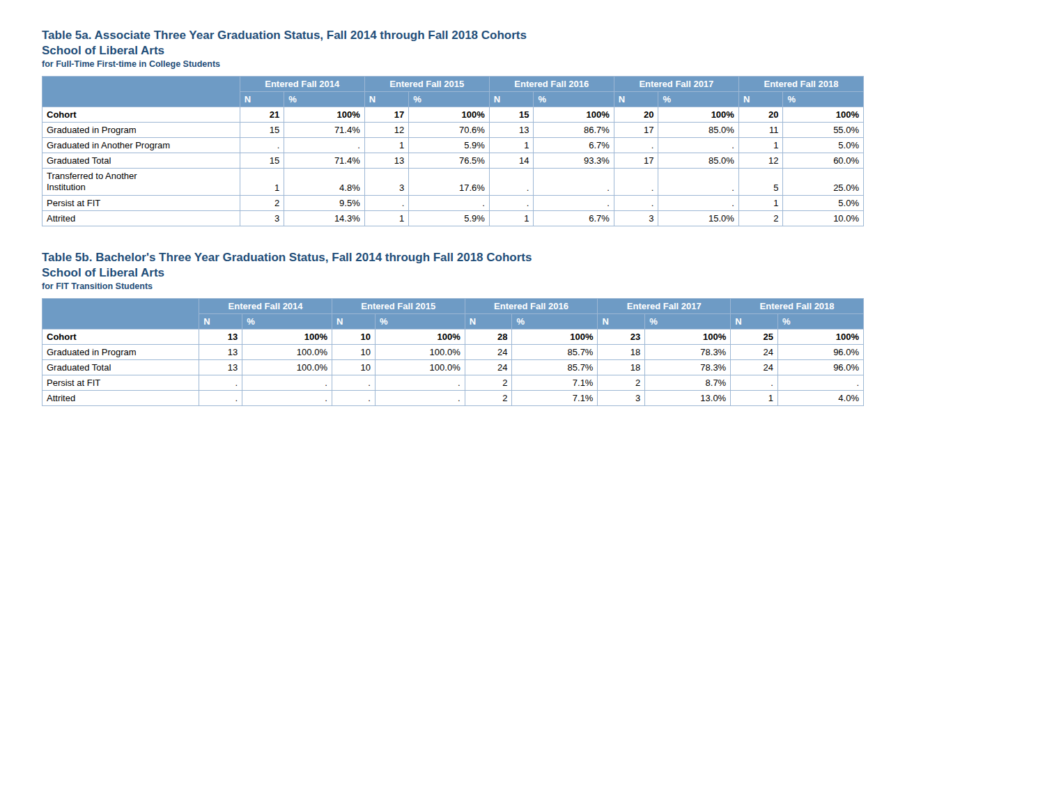Table 5a. Associate Three Year Graduation Status, Fall 2014 through Fall 2018 Cohorts
School of Liberal Arts
for Full-Time First-time in College Students
| | Entered Fall 2014 | Entered Fall 2015 | Entered Fall 2016 | Entered Fall 2017 | Entered Fall 2018 |
| --- | --- | --- | --- | --- | --- |
| N | % | N | % | N | % | N | % | N | % |
| Cohort | 21 | 100% | 17 | 100% | 15 | 100% | 20 | 100% | 20 | 100% |
| Graduated in Program | 15 | 71.4% | 12 | 70.6% | 13 | 86.7% | 17 | 85.0% | 11 | 55.0% |
| Graduated in Another Program | . | . | 1 | 5.9% | 1 | 6.7% | . | . | 1 | 5.0% |
| Graduated Total | 15 | 71.4% | 13 | 76.5% | 14 | 93.3% | 17 | 85.0% | 12 | 60.0% |
| Transferred to Another Institution | 1 | 4.8% | 3 | 17.6% | . | . | . | . | 5 | 25.0% |
| Persist at FIT | 2 | 9.5% | . | . | . | . | . | . | 1 | 5.0% |
| Attrited | 3 | 14.3% | 1 | 5.9% | 1 | 6.7% | 3 | 15.0% | 2 | 10.0% |
Table 5b. Bachelor's Three Year Graduation Status, Fall 2014 through Fall 2018 Cohorts
School of Liberal Arts
for FIT Transition Students
| | Entered Fall 2014 | Entered Fall 2015 | Entered Fall 2016 | Entered Fall 2017 | Entered Fall 2018 |
| --- | --- | --- | --- | --- | --- |
| N | % | N | % | N | % | N | % | N | % |
| Cohort | 13 | 100% | 10 | 100% | 28 | 100% | 23 | 100% | 25 | 100% |
| Graduated in Program | 13 | 100.0% | 10 | 100.0% | 24 | 85.7% | 18 | 78.3% | 24 | 96.0% |
| Graduated Total | 13 | 100.0% | 10 | 100.0% | 24 | 85.7% | 18 | 78.3% | 24 | 96.0% |
| Persist at FIT | . | . | . | . | 2 | 7.1% | 2 | 8.7% | . | . |
| Attrited | . | . | . | . | 2 | 7.1% | 3 | 13.0% | 1 | 4.0% |